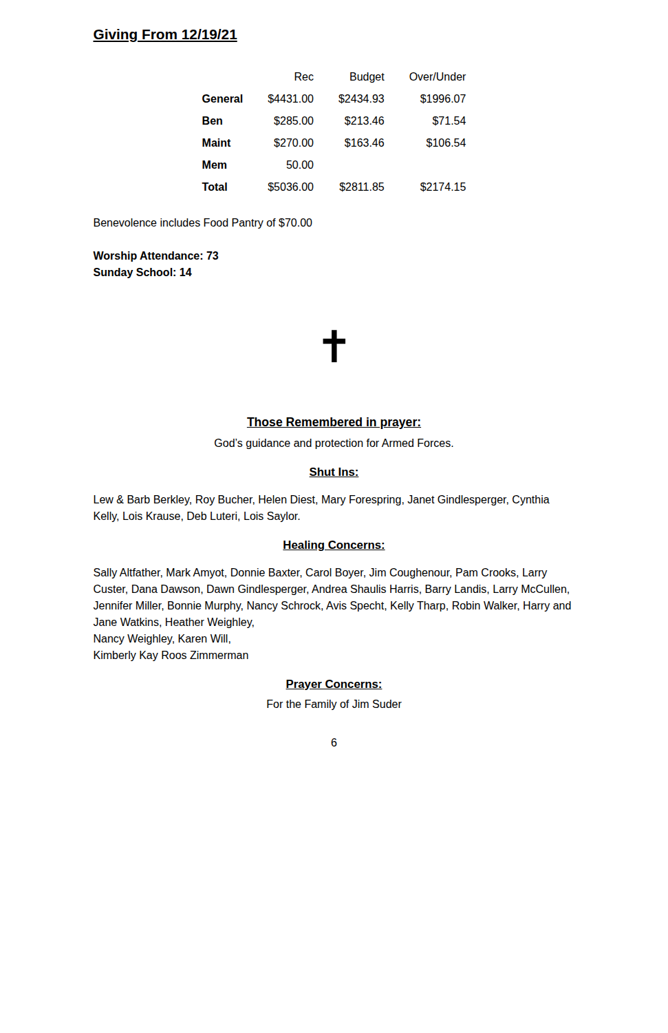Giving From 12/19/21
| | Rec | Budget | Over/Under |
| --- | --- | --- | --- |
| General | $4431.00 | $2434.93 | $1996.07 |
| Ben | $285.00 | $213.46 | $71.54 |
| Maint | $270.00 | $163.46 | $106.54 |
| Mem | 50.00 | | |
| Total | $5036.00 | $2811.85 | $2174.15 |
Benevolence includes Food Pantry of $70.00
Worship Attendance: 73
Sunday School: 14
✝
Those Remembered in prayer:
God’s guidance and protection for Armed Forces.
Shut Ins:
Lew & Barb Berkley, Roy Bucher, Helen Diest, Mary Forespring, Janet Gindlesperger, Cynthia Kelly, Lois Krause, Deb Luteri, Lois Saylor.
Healing Concerns:
Sally Altfather, Mark Amyot, Donnie Baxter, Carol Boyer, Jim Coughenour, Pam Crooks, Larry Custer, Dana Dawson, Dawn Gindlesperger, Andrea Shaulis Harris, Barry Landis, Larry McCullen, Jennifer Miller, Bonnie Murphy, Nancy Schrock, Avis Specht, Kelly Tharp, Robin Walker, Harry and Jane Watkins, Heather Weighley,
Nancy Weighley, Karen Will,
Kimberly Kay Roos Zimmerman
Prayer Concerns:
For the Family of Jim Suder
6